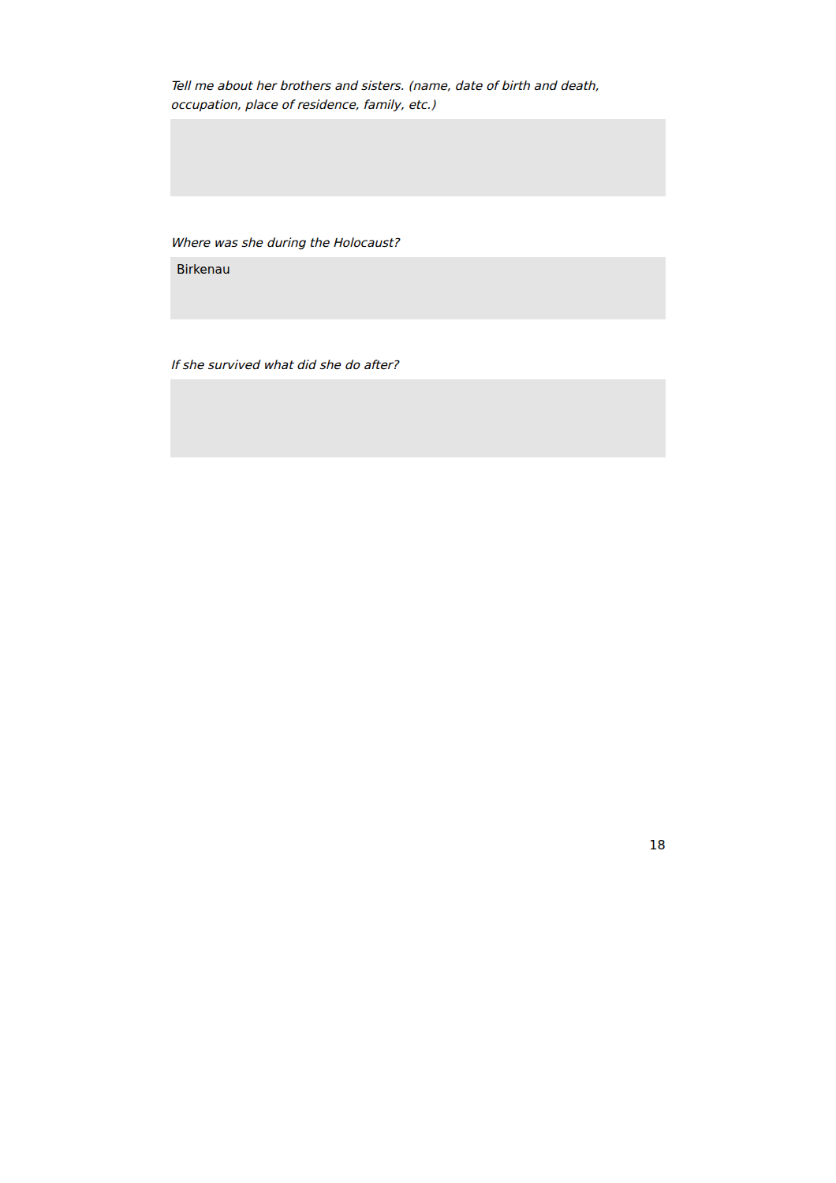Tell me about her brothers and sisters. (name, date of birth and death, occupation, place of residence, family, etc.)
Where was she during the Holocaust?
Birkenau
If she survived what did she do after?
18